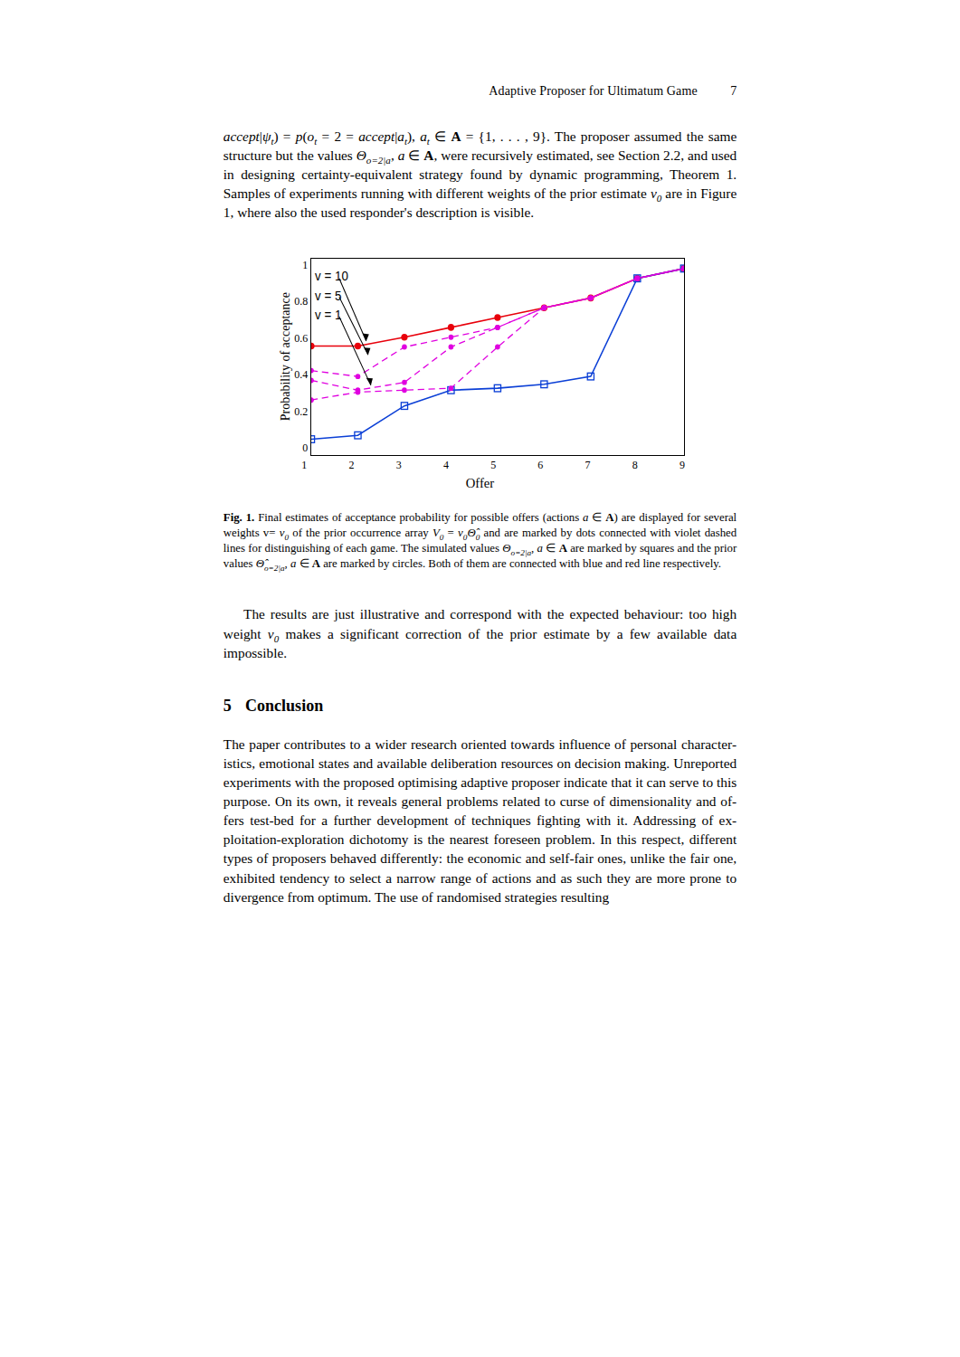Adaptive Proposer for Ultimatum Game 7
accept|ψt) = p(ot = 2 = accept|at), at ∈ A = {1, . . . , 9}. The proposer assumed the same structure but the values Θo=2|a, a ∈ A, were recursively estimated, see Section 2.2, and used in designing certainty-equivalent strategy found by dynamic programming, Theorem 1. Samples of experiments running with different weights of the prior estimate v0 are in Figure 1, where also the used responder's description is visible.
Probability of acceptance
1 0.8 0.6 0.4 0.2 0
v = 10 v = 5 v = 1
123456789
Offer
Fig. 1. Final estimates of acceptance probability for possible offers (actions a ∈ A) are displayed for several weights v= v0 of the prior occurrence array V0 = v0Θ̂0 and are marked by dots connected with violet dashed lines for distinguishing of each game. The simulated values Θo=2|a, a ∈ A are marked by squares and the prior values Θ̂o=2|a, a ∈ A are marked by circles. Both of them are connected with blue and red line respectively.
The results are just illustrative and correspond with the expected behaviour: too high weight v0 makes a significant correction of the prior estimate by a few available data impossible.
5 Conclusion
The paper contributes to a wider research oriented towards influence of personal characteristics, emotional states and available deliberation resources on decision making. Unreported experiments with the proposed optimising adaptive proposer indicate that it can serve to this purpose. On its own, it reveals general problems related to curse of dimensionality and offers test-bed for a further development of techniques fighting with it. Addressing of exploitation-exploration dichotomy is the nearest foreseen problem. In this respect, different types of proposers behaved differently: the economic and self-fair ones, unlike the fair one, exhibited tendency to select a narrow range of actions and as such they are more prone to divergence from optimum. The use of randomised strategies resulting